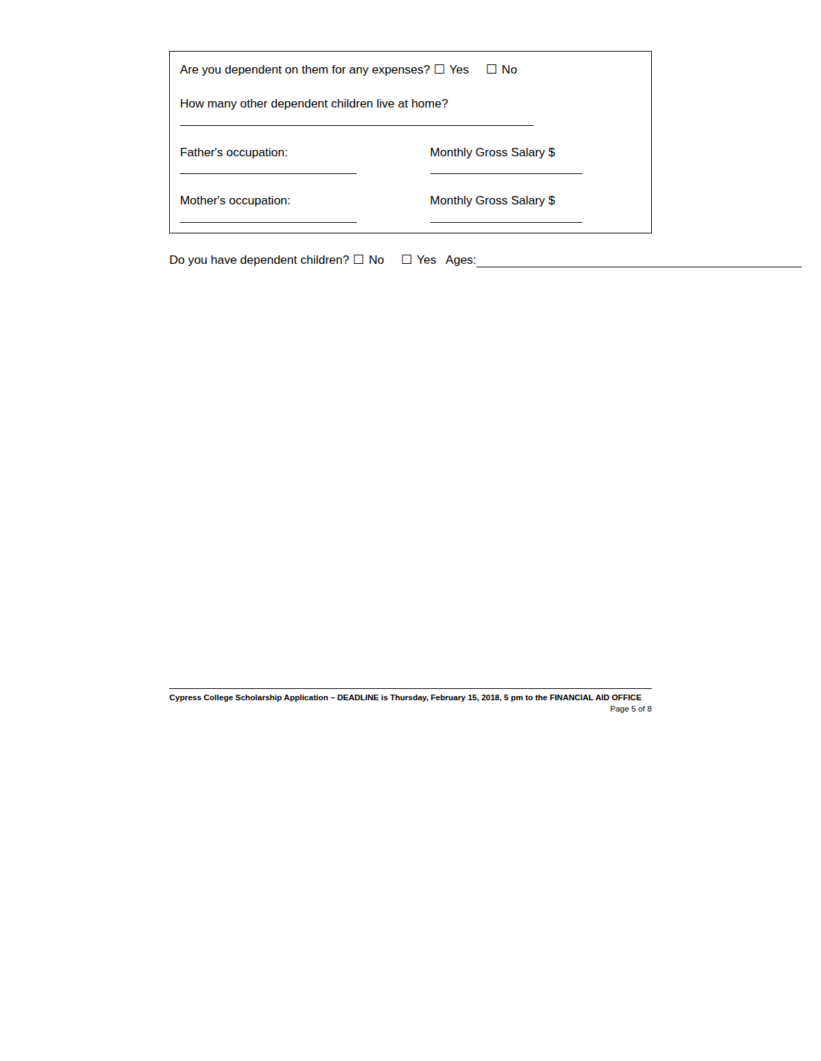| Are you dependent on them for any expenses? ☐ Yes ☐ No |
| How many other dependent children live at home? |
| Father's occupation: | Monthly Gross Salary $ |
| Mother's occupation: | Monthly Gross Salary $ |
Do you have dependent children? ☐ No ☐ Yes Ages:
Cypress College Scholarship Application – DEADLINE is Thursday, February 15, 2018, 5 pm to the FINANCIAL AID OFFICE
Page 5 of 8